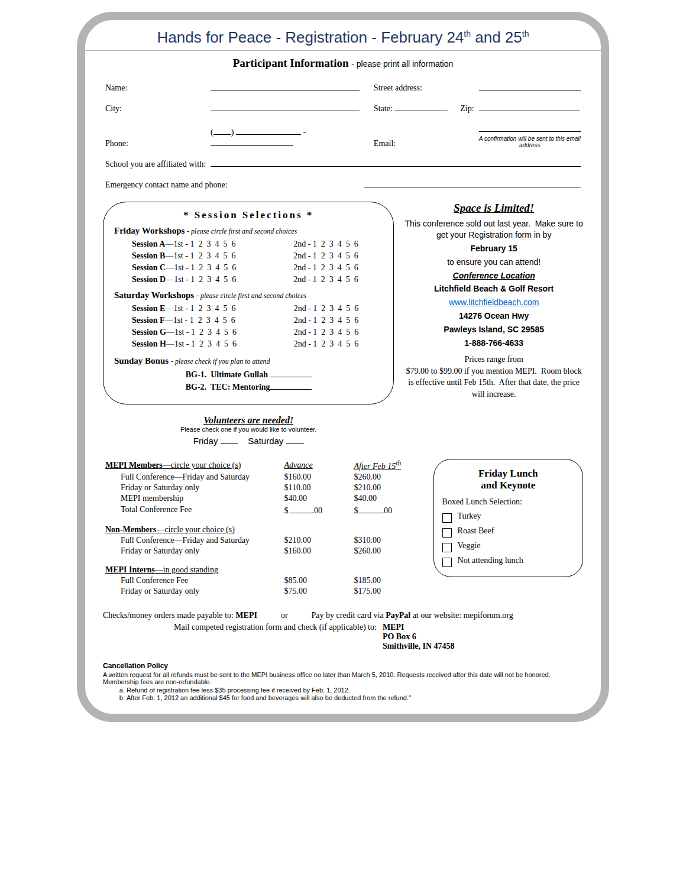Hands for Peace - Registration - February 24th and 25th
Participant Information - please print all information
| Name: | | Street address: | |
| City: | | State: Zip: | |
| Phone: | ( ) - | Email: | A confirmation will be sent to this email address |
| School you are affiliated with: | |
| Emergency contact name and phone: | |
* Session Selections *
Friday Workshops - please circle first and second choices
| Session A —1st - 1 2 3 4 5 6 | 2nd - 1 2 3 4 5 6 |
| Session B —1st - 1 2 3 4 5 6 | 2nd - 1 2 3 4 5 6 |
| Session C —1st - 1 2 3 4 5 6 | 2nd - 1 2 3 4 5 6 |
| Session D —1st - 1 2 3 4 5 6 | 2nd - 1 2 3 4 5 6 |
Saturday Workshops - please circle first and second choices
| Session E —1st - 1 2 3 4 5 6 | 2nd - 1 2 3 4 5 6 |
| Session F —1st - 1 2 3 4 5 6 | 2nd - 1 2 3 4 5 6 |
| Session G —1st - 1 2 3 4 5 6 | 2nd - 1 2 3 4 5 6 |
| Session H —1st - 1 2 3 4 5 6 | 2nd - 1 2 3 4 5 6 |
Sunday Bonus - please check if you plan to attend
BG-1. Ultimate Gullah
BG-2. TEC: Mentoring
Volunteers are needed!
Please check one if you would like to volunteer.
Friday Saturday
Space is Limited!
This conference sold out last year. Make sure to get your Registration form in by
February 15
to ensure you can attend!
Conference Location
Litchfield Beach & Golf Resort
www.litchfieldbeach.com
14276 Ocean Hwy
Pawleys Island, SC 29585
1-888-766-4633
Prices range from
$79.00 to $99.00 if you mention MEPI. Room block is effective until Feb 15th. After that date, the price will increase.
| MEPI Members —circle your choice (s) | Advance | After Feb 15 th |
| Full Conference—Friday and Saturday | $160.00 | $260.00 |
| Friday or Saturday only | $110.00 | $210.00 |
| MEPI membership | $40.00 | $40.00 |
| Total Conference Fee | $ .00 | $ .00 |
| Non-Members —circle your choice (s) | | |
| Full Conference—Friday and Saturday | $210.00 | $310.00 |
| Friday or Saturday only | $160.00 | $260.00 |
| MEPI Interns —in good standing | | |
| Full Conference Fee | $85.00 | $185.00 |
| Friday or Saturday only | $75.00 | $175.00 |
Friday Lunch
and Keynote
Boxed Lunch Selection:
Turkey
Roast Beef
Veggie
Not attending lunch
Checks/money orders made payable to: MEPI
or
Pay by credit card via PayPal at our website: mepiforum.org
Mail competed registration form and check (if applicable) to:
MEPI
PO Box 6
Smithville, IN 47458
Cancellation Policy
A written request for all refunds must be sent to the MEPI business office no later than March 5, 2010. Requests received after this date will not be honored. Membership fees are non-refundable.
Refund of registration fee less $35 processing fee if received by Feb. 1, 2012.
After Feb. 1, 2012 an additional $45 for food and beverages will also be deducted from the refund."